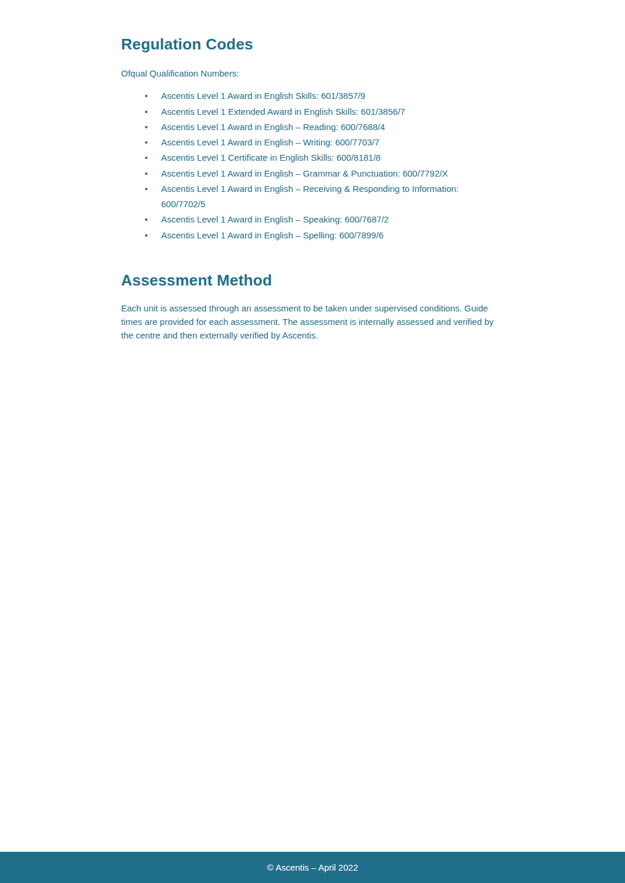Regulation Codes
Ofqual Qualification Numbers:
Ascentis Level 1 Award in English Skills: 601/3857/9
Ascentis Level 1 Extended Award in English Skills: 601/3856/7
Ascentis Level 1 Award in English – Reading: 600/7688/4
Ascentis Level 1 Award in English – Writing: 600/7703/7
Ascentis Level 1 Certificate in English Skills: 600/8181/8
Ascentis Level 1 Award in English – Grammar & Punctuation: 600/7792/X
Ascentis Level 1 Award in English – Receiving & Responding to Information: 600/7702/5
Ascentis Level 1 Award in English – Speaking: 600/7687/2
Ascentis Level 1 Award in English – Spelling: 600/7899/6
Assessment Method
Each unit is assessed through an assessment to be taken under supervised conditions. Guide times are provided for each assessment. The assessment is internally assessed and verified by the centre and then externally verified by Ascentis.
© Ascentis – April 2022